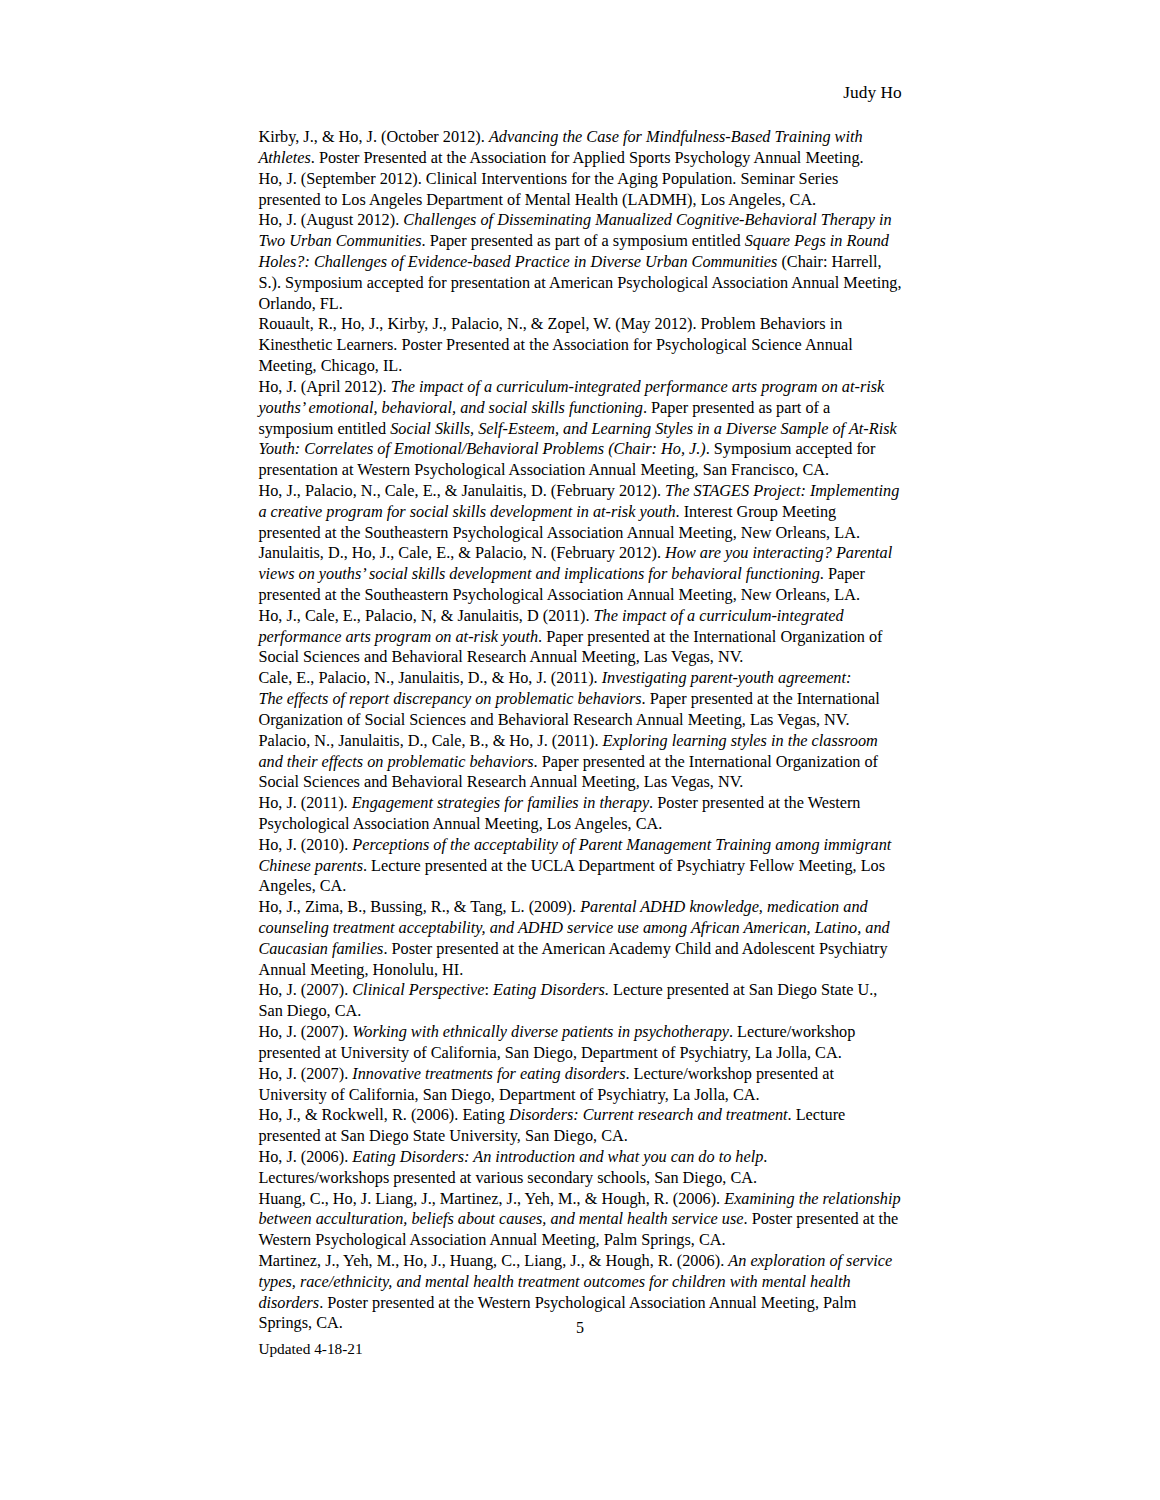Judy Ho
Kirby, J., & Ho, J. (October 2012). Advancing the Case for Mindfulness-Based Training with Athletes. Poster Presented at the Association for Applied Sports Psychology Annual Meeting.
Ho, J. (September 2012). Clinical Interventions for the Aging Population. Seminar Series presented to Los Angeles Department of Mental Health (LADMH), Los Angeles, CA.
Ho, J. (August 2012). Challenges of Disseminating Manualized Cognitive-Behavioral Therapy in Two Urban Communities. Paper presented as part of a symposium entitled Square Pegs in Round Holes?: Challenges of Evidence-based Practice in Diverse Urban Communities (Chair: Harrell, S.). Symposium accepted for presentation at American Psychological Association Annual Meeting, Orlando, FL.
Rouault, R., Ho, J., Kirby, J., Palacio, N., & Zopel, W. (May 2012). Problem Behaviors in Kinesthetic Learners. Poster Presented at the Association for Psychological Science Annual Meeting, Chicago, IL.
Ho, J. (April 2012). The impact of a curriculum-integrated performance arts program on at-risk youths’ emotional, behavioral, and social skills functioning. Paper presented as part of a symposium entitled Social Skills, Self-Esteem, and Learning Styles in a Diverse Sample of At-Risk Youth: Correlates of Emotional/Behavioral Problems (Chair: Ho, J.). Symposium accepted for presentation at Western Psychological Association Annual Meeting, San Francisco, CA.
Ho, J., Palacio, N., Cale, E., & Janulaitis, D. (February 2012). The STAGES Project: Implementing a creative program for social skills development in at-risk youth. Interest Group Meeting presented at the Southeastern Psychological Association Annual Meeting, New Orleans, LA.
Janulaitis, D., Ho, J., Cale, E., & Palacio, N. (February 2012). How are you interacting? Parental views on youths’ social skills development and implications for behavioral functioning. Paper presented at the Southeastern Psychological Association Annual Meeting, New Orleans, LA.
Ho, J., Cale, E., Palacio, N, & Janulaitis, D (2011). The impact of a curriculum-integrated performance arts program on at-risk youth. Paper presented at the International Organization of Social Sciences and Behavioral Research Annual Meeting, Las Vegas, NV.
Cale, E., Palacio, N., Janulaitis, D., & Ho, J. (2011). Investigating parent-youth agreement:
The effects of report discrepancy on problematic behaviors. Paper presented at the International Organization of Social Sciences and Behavioral Research Annual Meeting, Las Vegas, NV.
Palacio, N., Janulaitis, D., Cale, B., & Ho, J. (2011). Exploring learning styles in the classroom and their effects on problematic behaviors. Paper presented at the International Organization of Social Sciences and Behavioral Research Annual Meeting, Las Vegas, NV.
Ho, J. (2011). Engagement strategies for families in therapy. Poster presented at the Western Psychological Association Annual Meeting, Los Angeles, CA.
Ho, J. (2010). Perceptions of the acceptability of Parent Management Training among immigrant Chinese parents. Lecture presented at the UCLA Department of Psychiatry Fellow Meeting, Los Angeles, CA.
Ho, J., Zima, B., Bussing, R., & Tang, L. (2009). Parental ADHD knowledge, medication and counseling treatment acceptability, and ADHD service use among African American, Latino, and Caucasian families. Poster presented at the American Academy Child and Adolescent Psychiatry Annual Meeting, Honolulu, HI.
Ho, J. (2007). Clinical Perspective: Eating Disorders. Lecture presented at San Diego State U., San Diego, CA.
Ho, J. (2007). Working with ethnically diverse patients in psychotherapy. Lecture/workshop presented at University of California, San Diego, Department of Psychiatry, La Jolla, CA.
Ho, J. (2007). Innovative treatments for eating disorders. Lecture/workshop presented at University of California, San Diego, Department of Psychiatry, La Jolla, CA.
Ho, J., & Rockwell, R. (2006). Eating Disorders: Current research and treatment. Lecture presented at San Diego State University, San Diego, CA.
Ho, J. (2006). Eating Disorders: An introduction and what you can do to help. Lectures/workshops presented at various secondary schools, San Diego, CA.
Huang, C., Ho, J. Liang, J., Martinez, J., Yeh, M., & Hough, R. (2006). Examining the relationship between acculturation, beliefs about causes, and mental health service use. Poster presented at the Western Psychological Association Annual Meeting, Palm Springs, CA.
Martinez, J., Yeh, M., Ho, J., Huang, C., Liang, J., & Hough, R. (2006). An exploration of service types, race/ethnicity, and mental health treatment outcomes for children with mental health disorders. Poster presented at the Western Psychological Association Annual Meeting, Palm Springs, CA.
5
Updated 4-18-21